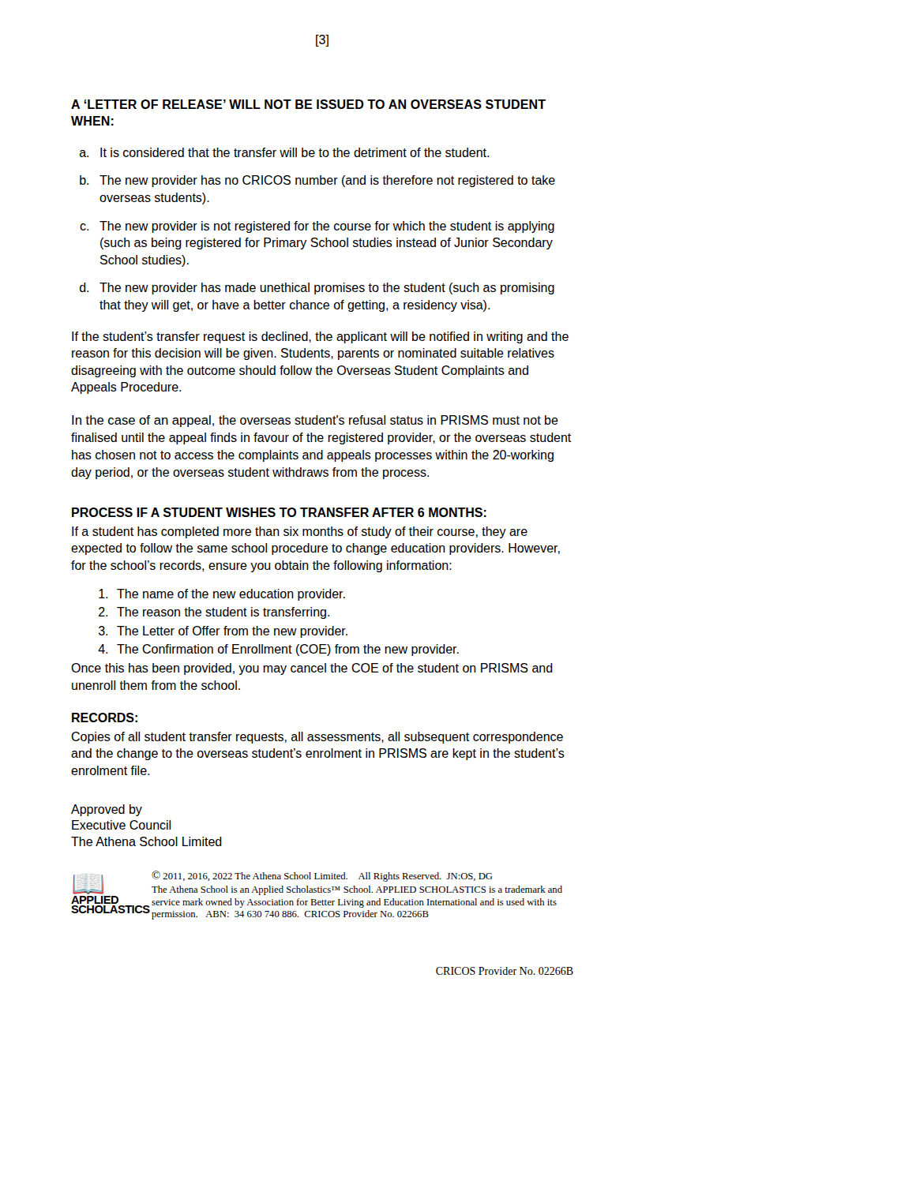[3]
A ‘LETTER OF RELEASE’ WILL NOT BE ISSUED TO AN OVERSEAS STUDENT WHEN:
It is considered that the transfer will be to the detriment of the student.
The new provider has no CRICOS number (and is therefore not registered to take overseas students).
The new provider is not registered for the course for which the student is applying (such as being registered for Primary School studies instead of Junior Secondary School studies).
The new provider has made unethical promises to the student (such as promising that they will get, or have a better chance of getting, a residency visa).
If the student’s transfer request is declined, the applicant will be notified in writing and the reason for this decision will be given. Students, parents or nominated suitable relatives disagreeing with the outcome should follow the Overseas Student Complaints and Appeals Procedure.
In the case of an appeal, the overseas student's refusal status in PRISMS must not be finalised until the appeal finds in favour of the registered provider, or the overseas student has chosen not to access the complaints and appeals processes within the 20-working day period, or the overseas student withdraws from the process.
PROCESS IF A STUDENT WISHES TO TRANSFER AFTER 6 MONTHS:
If a student has completed more than six months of study of their course, they are expected to follow the same school procedure to change education providers. However, for the school’s records, ensure you obtain the following information:
The name of the new education provider.
The reason the student is transferring.
The Letter of Offer from the new provider.
The Confirmation of Enrollment (COE) from the new provider.
Once this has been provided, you may cancel the COE of the student on PRISMS and unenroll them from the school.
RECORDS:
Copies of all student transfer requests, all assessments, all subsequent correspondence and the change to the overseas student’s enrolment in PRISMS are kept in the student’s enrolment file.
Approved by
Executive Council
The Athena School Limited
📖 APPLIED SCHOLASTICS
© 2011, 2016, 2022 The Athena School Limited. All Rights Reserved. JN:OS, DG
The Athena School is an Applied Scholastics™ School. APPLIED SCHOLASTICS is a trademark and service mark owned by Association for Better Living and Education International and is used with its permission. ABN: 34 630 740 886. CRICOS Provider No. 02266B
CRICOS Provider No. 02266B